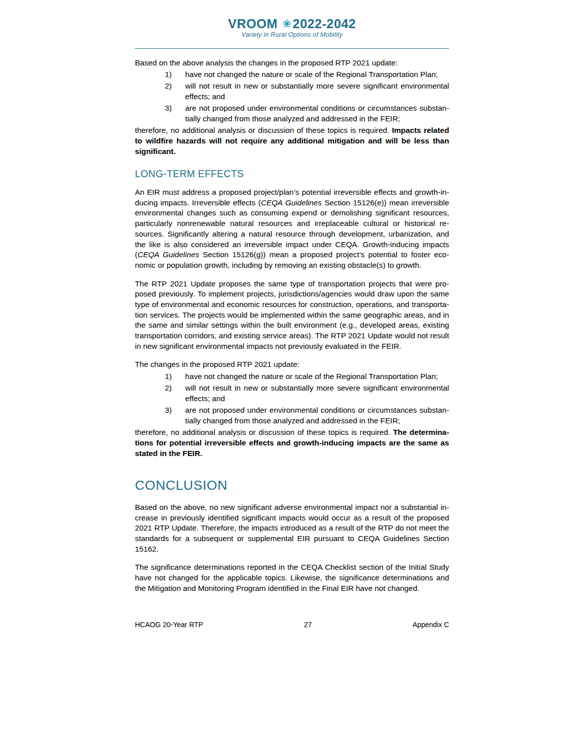VROOM ❀2022-2042
Variety in Rural Options of Mobility
Based on the above analysis the changes in the proposed RTP 2021 update:
have not changed the nature or scale of the Regional Transportation Plan;
will not result in new or substantially more severe significant environmental effects; and
are not proposed under environmental conditions or circumstances substantially changed from those analyzed and addressed in the FEIR;
therefore, no additional analysis or discussion of these topics is required. Impacts related to wildfire hazards will not require any additional mitigation and will be less than significant.
Long-Term Effects
An EIR must address a proposed project/plan’s potential irreversible effects and growth-inducing impacts. Irreversible effects (CEQA Guidelines Section 15126(e)) mean irreversible environmental changes such as consuming expend or demolishing significant resources, particularly nonrenewable natural resources and irreplaceable cultural or historical resources. Significantly altering a natural resource through development, urbanization, and the like is also considered an irreversible impact under CEQA. Growth-inducing impacts (CEQA Guidelines Section 15126(g)) mean a proposed project’s potential to foster economic or population growth, including by removing an existing obstacle(s) to growth.
The RTP 2021 Update proposes the same type of transportation projects that were proposed previously. To implement projects, jurisdictions/agencies would draw upon the same type of environmental and economic resources for construction, operations, and transportation services. The projects would be implemented within the same geographic areas, and in the same and similar settings within the built environment (e.g., developed areas, existing transportation corridors, and existing service areas). The RTP 2021 Update would not result in new significant environmental impacts not previously evaluated in the FEIR.
The changes in the proposed RTP 2021 update:
have not changed the nature or scale of the Regional Transportation Plan;
will not result in new or substantially more severe significant environmental effects; and
are not proposed under environmental conditions or circumstances substantially changed from those analyzed and addressed in the FEIR;
therefore, no additional analysis or discussion of these topics is required. The determinations for potential irreversible effects and growth-inducing impacts are the same as stated in the FEIR.
Conclusion
Based on the above, no new significant adverse environmental impact nor a substantial increase in previously identified significant impacts would occur as a result of the proposed 2021 RTP Update. Therefore, the impacts introduced as a result of the RTP do not meet the standards for a subsequent or supplemental EIR pursuant to CEQA Guidelines Section 15162.
The significance determinations reported in the CEQA Checklist section of the Initial Study have not changed for the applicable topics. Likewise, the significance determinations and the Mitigation and Monitoring Program identified in the Final EIR have not changed.
HCAOG 20-Year RTP
27
Appendix C